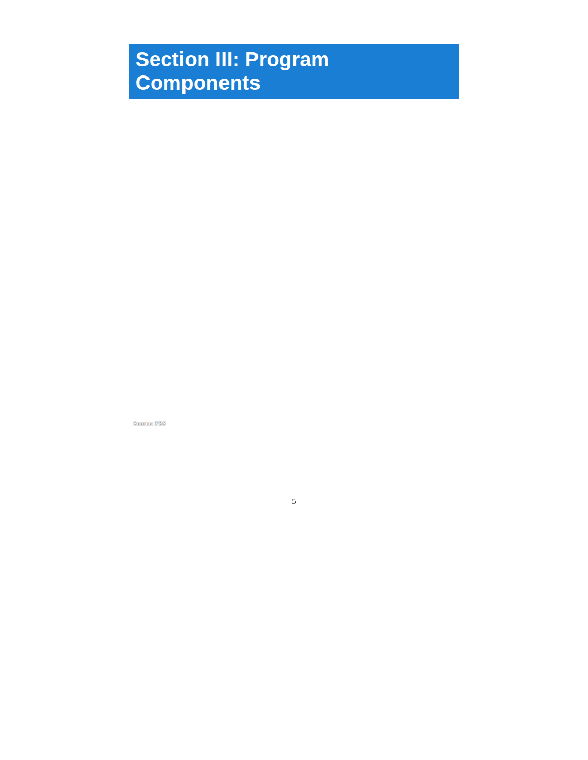Section III: Program Components
Source: PBS
5